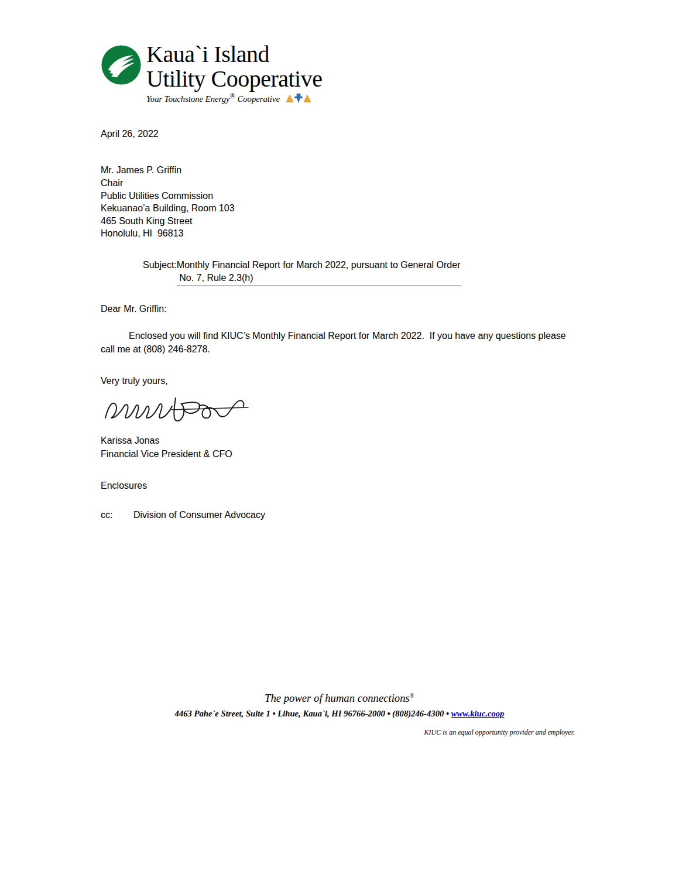Kaua`i Island
Utility Cooperative
Your Touchstone Energy® Cooperative
April 26, 2022
Mr. James P. Griffin
Chair
Public Utilities Commission
Kekuanao’a Building, Room 103
465 South King Street
Honolulu, HI 96813
| Subject: | Monthly Financial Report for March 2022, pursuant to General Order |
| | No. 7, Rule 2.3(h) |
Dear Mr. Griffin:
Enclosed you will find KIUC’s Monthly Financial Report for March 2022. If you have any questions please call me at (808) 246-8278.
Very truly yours,
Karissa Jonas
Financial Vice President & CFO
Enclosures
cc: Division of Consumer Advocacy
The power of human connections®
4463 Pahe`e Street, Suite 1 • Lihue, Kaua`i, HI 96766-2000 • (808)246-4300 • www.kiuc.coop
KIUC is an equal opportunity provider and employer.